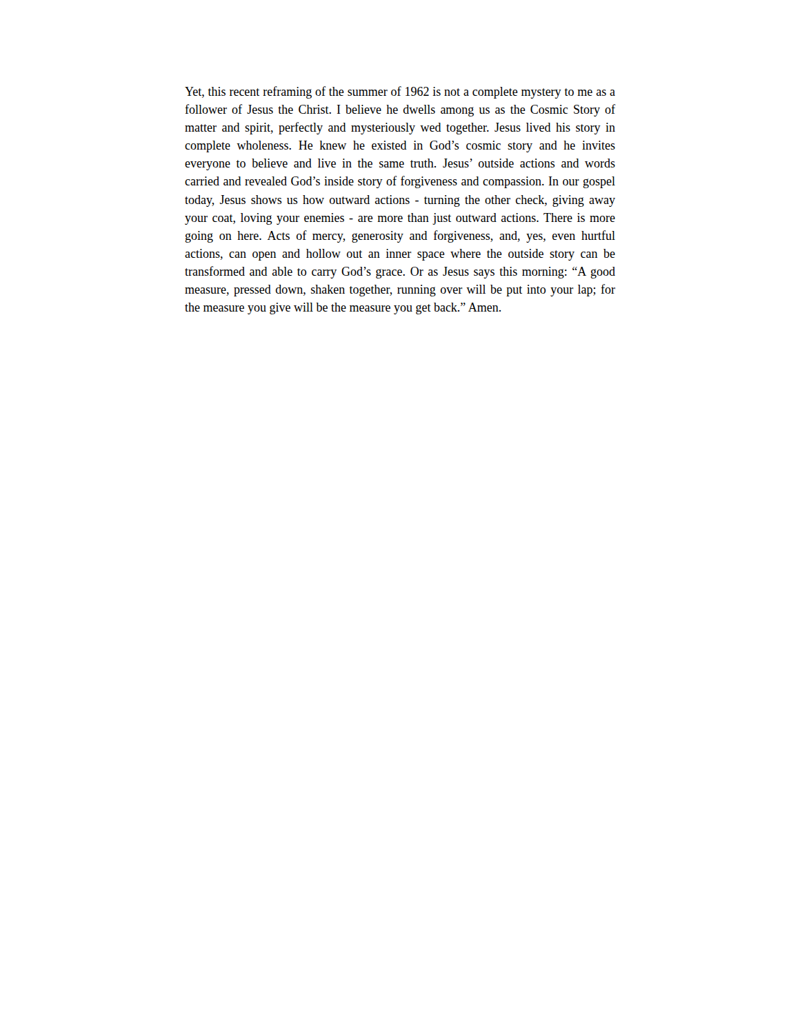Yet, this recent reframing of the summer of 1962 is not a complete mystery to me as a follower of Jesus the Christ. I believe he dwells among us as the Cosmic Story of matter and spirit, perfectly and mysteriously wed together. Jesus lived his story in complete wholeness. He knew he existed in God’s cosmic story and he invites everyone to believe and live in the same truth. Jesus’ outside actions and words carried and revealed God’s inside story of forgiveness and compassion. In our gospel today, Jesus shows us how outward actions - turning the other check, giving away your coat, loving your enemies - are more than just outward actions. There is more going on here. Acts of mercy, generosity and forgiveness, and, yes, even hurtful actions, can open and hollow out an inner space where the outside story can be transformed and able to carry God’s grace. Or as Jesus says this morning: “A good measure, pressed down, shaken together, running over will be put into your lap; for the measure you give will be the measure you get back.” Amen.